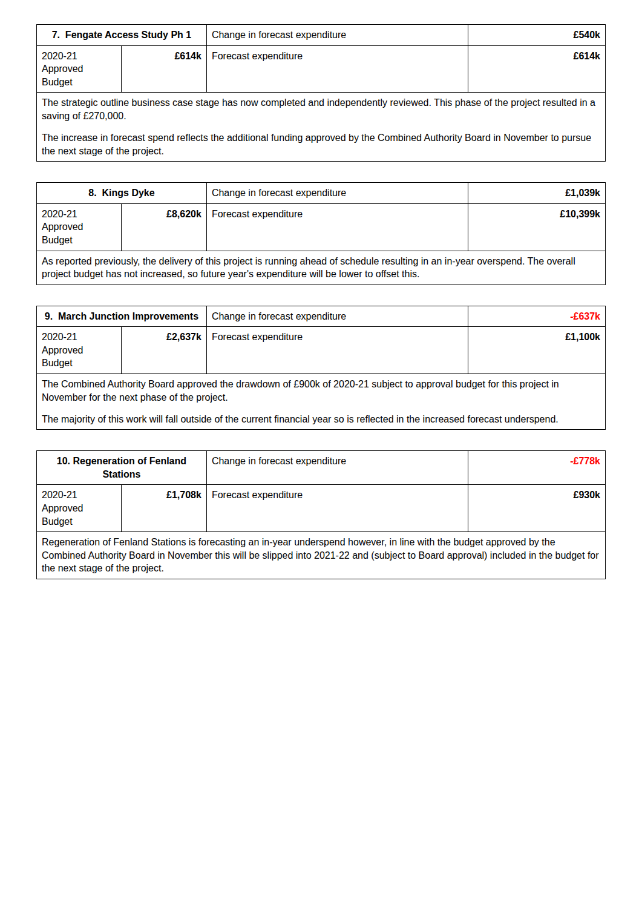| 7. Fengate Access Study Ph 1 | Change in forecast expenditure | £540k |
| 2020-21 Approved Budget | £614k | Forecast expenditure | £614k |
| The strategic outline business case stage has now completed and independently reviewed. This phase of the project resulted in a saving of £270,000. The increase in forecast spend reflects the additional funding approved by the Combined Authority Board in November to pursue the next stage of the project. |
| 8. Kings Dyke | Change in forecast expenditure | £1,039k |
| 2020-21 Approved Budget | £8,620k | Forecast expenditure | £10,399k |
| As reported previously, the delivery of this project is running ahead of schedule resulting in an in-year overspend. The overall project budget has not increased, so future year's expenditure will be lower to offset this. |
| 9. March Junction Improvements | Change in forecast expenditure | -£637k |
| 2020-21 Approved Budget | £2,637k | Forecast expenditure | £1,100k |
| The Combined Authority Board approved the drawdown of £900k of 2020-21 subject to approval budget for this project in November for the next phase of the project. The majority of this work will fall outside of the current financial year so is reflected in the increased forecast underspend. |
| 10. Regeneration of Fenland Stations | Change in forecast expenditure | -£778k |
| 2020-21 Approved Budget | £1,708k | Forecast expenditure | £930k |
| Regeneration of Fenland Stations is forecasting an in-year underspend however, in line with the budget approved by the Combined Authority Board in November this will be slipped into 2021-22 and (subject to Board approval) included in the budget for the next stage of the project. |